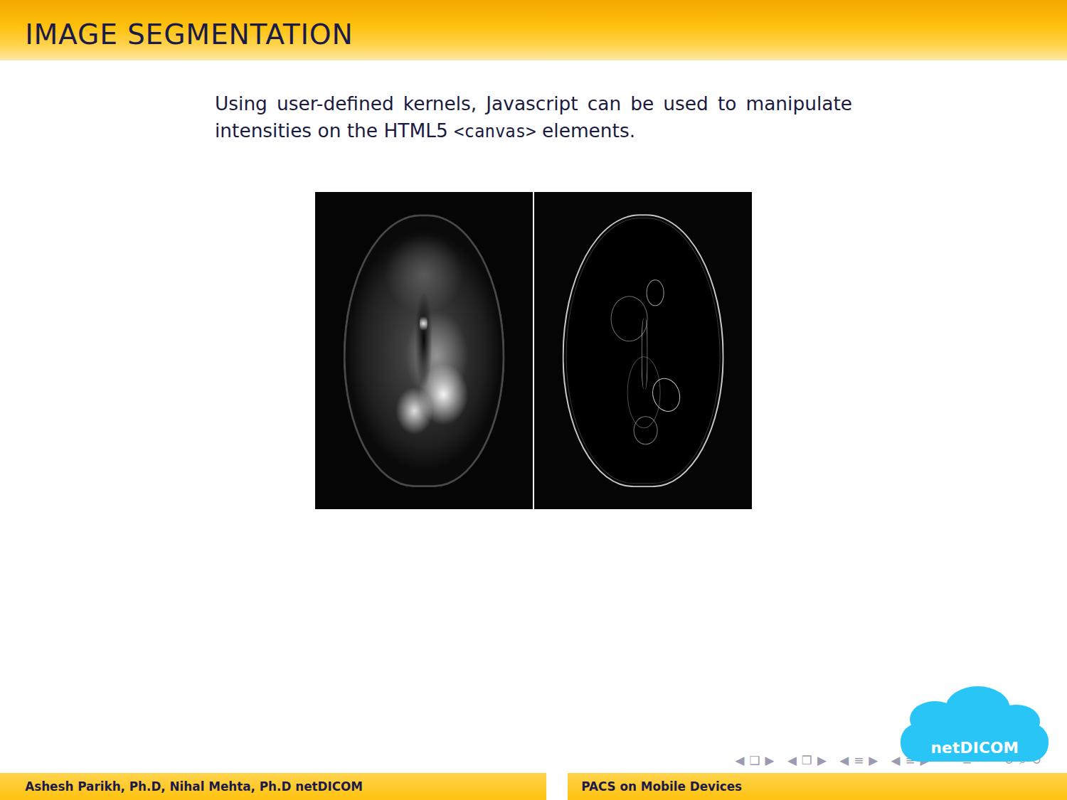IMAGE SEGMENTATION
Using user-defined kernels, Javascript can be used to manipulate intensities on the HTML5 <canvas> elements.
net DICOM
◀ ❑ ▶ ◀ ❐ ▶ ◀ ≡ ▶ ◀ ≡ ▶ ≡ ↺ ⌕ ↻
Ashesh Parikh, Ph.D, Nihal Mehta, Ph.D netDICOM
PACS on Mobile Devices